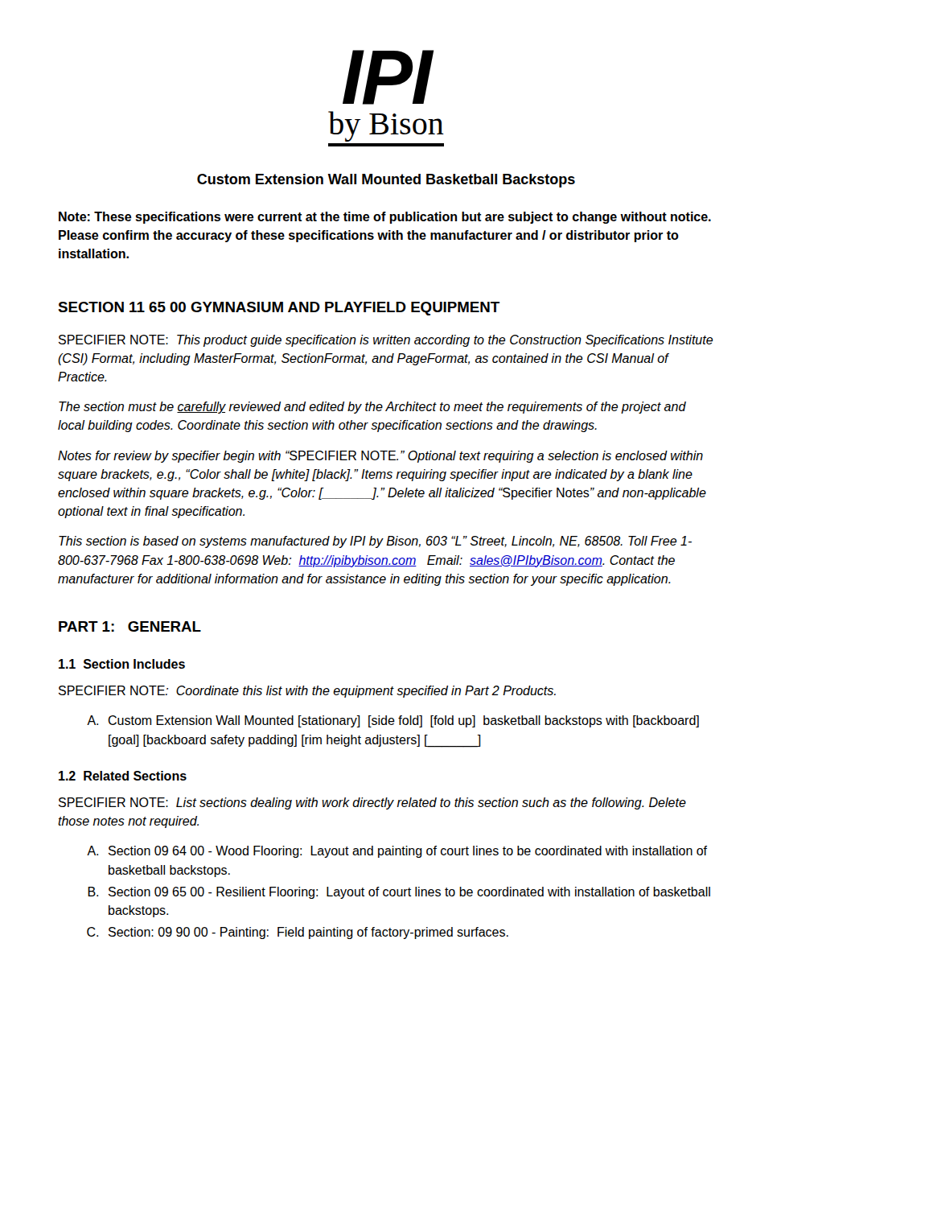IPI
by Bison
Custom Extension Wall Mounted Basketball Backstops
Note: These specifications were current at the time of publication but are subject to change without notice. Please confirm the accuracy of these specifications with the manufacturer and / or distributor prior to installation.
SECTION 11 65 00 GYMNASIUM AND PLAYFIELD EQUIPMENT
SPECIFIER NOTE: This product guide specification is written according to the Construction Specifications Institute (CSI) Format, including MasterFormat, SectionFormat, and PageFormat, as contained in the CSI Manual of Practice.
The section must be carefully reviewed and edited by the Architect to meet the requirements of the project and local building codes. Coordinate this section with other specification sections and the drawings.
Notes for review by specifier begin with “SPECIFIER NOTE.” Optional text requiring a selection is enclosed within square brackets, e.g., “Color shall be [white] [black].” Items requiring specifier input are indicated by a blank line enclosed within square brackets, e.g., “Color: [_______].” Delete all italicized “Specifier Notes” and non-applicable optional text in final specification.
This section is based on systems manufactured by IPI by Bison, 603 “L” Street, Lincoln, NE, 68508. Toll Free 1-800-637-7968 Fax 1-800-638-0698 Web: http://ipibybison.com Email: sales@IPIbyBison.com. Contact the manufacturer for additional information and for assistance in editing this section for your specific application.
PART 1: GENERAL
1.1 Section Includes
SPECIFIER NOTE: Coordinate this list with the equipment specified in Part 2 Products.
Custom Extension Wall Mounted [stationary] [side fold] [fold up] basketball backstops with [backboard] [goal] [backboard safety padding] [rim height adjusters] [_______]
1.2 Related Sections
SPECIFIER NOTE: List sections dealing with work directly related to this section such as the following. Delete those notes not required.
Section 09 64 00 - Wood Flooring: Layout and painting of court lines to be coordinated with installation of basketball backstops.
Section 09 65 00 - Resilient Flooring: Layout of court lines to be coordinated with installation of basketball backstops.
Section: 09 90 00 - Painting: Field painting of factory-primed surfaces.